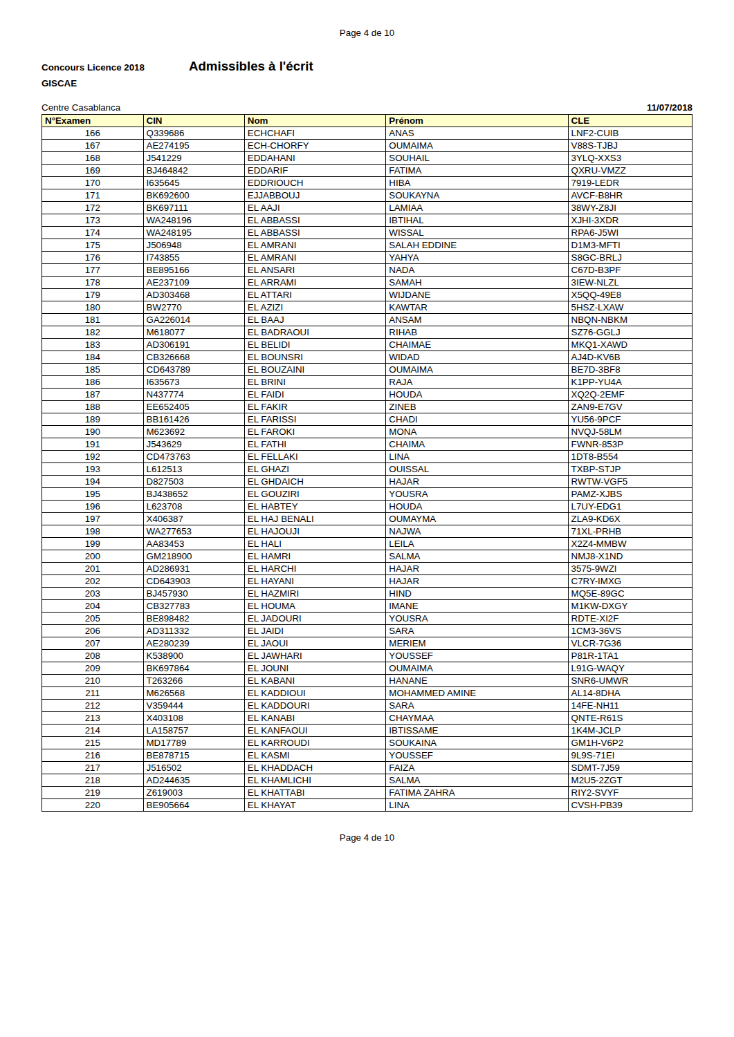Page 4 de 10
Concours Licence 2018 Admissibles à l'écrit
GISCAE
Centre Casablanca 11/07/2018
| N°Examen | CIN | Nom | Prénom | CLE |
| --- | --- | --- | --- | --- |
| 166 | Q339686 | ECHCHAFI | ANAS | LNF2-CUIB |
| 167 | AE274195 | ECH-CHORFY | OUMAIMA | V88S-TJBJ |
| 168 | J541229 | EDDAHANI | SOUHAIL | 3YLQ-XXS3 |
| 169 | BJ464842 | EDDARIF | FATIMA | QXRU-VMZZ |
| 170 | I635645 | EDDRIOUCH | HIBA | 7919-LEDR |
| 171 | BK692600 | EJJABBOUJ | SOUKAYNA | AVCF-B8HR |
| 172 | BK697111 | EL AAJI | LAMIAA | 38WY-Z8JI |
| 173 | WA248196 | EL ABBASSI | IBTIHAL | XJHI-3XDR |
| 174 | WA248195 | EL ABBASSI | WISSAL | RPA6-J5WI |
| 175 | J506948 | EL AMRANI | SALAH EDDINE | D1M3-MFTI |
| 176 | I743855 | EL AMRANI | YAHYA | S8GC-BRLJ |
| 177 | BE895166 | EL ANSARI | NADA | C67D-B3PF |
| 178 | AE237109 | EL ARRAMI | SAMAH | 3IEW-NLZL |
| 179 | AD303468 | EL ATTARI | WIJDANE | X5QQ-49E8 |
| 180 | BW2770 | EL AZIZI | KAWTAR | 5HSZ-LXAW |
| 181 | GA226014 | EL BAAJ | ANSAM | NBQN-NBKM |
| 182 | M618077 | EL BADRAOUI | RIHAB | SZ76-GGLJ |
| 183 | AD306191 | EL BELIDI | CHAIMAE | MKQ1-XAWD |
| 184 | CB326668 | EL BOUNSRI | WIDAD | AJ4D-KV6B |
| 185 | CD643789 | EL BOUZAINI | OUMAIMA | BE7D-3BF8 |
| 186 | I635673 | EL BRINI | RAJA | K1PP-YU4A |
| 187 | N437774 | EL FAIDI | HOUDA | XQ2Q-2EMF |
| 188 | EE652405 | EL FAKIR | ZINEB | ZAN9-E7GV |
| 189 | BB161426 | EL FARISSI | CHADI | YU56-9PCF |
| 190 | M623692 | EL FAROKI | MONA | NVQJ-58LM |
| 191 | J543629 | EL FATHI | CHAIMA | FWNR-853P |
| 192 | CD473763 | EL FELLAKI | LINA | 1DT8-B554 |
| 193 | L612513 | EL GHAZI | OUISSAL | TXBP-STJP |
| 194 | D827503 | EL GHDAICH | HAJAR | RWTW-VGF5 |
| 195 | BJ438652 | EL GOUZIRI | YOUSRA | PAMZ-XJBS |
| 196 | L623708 | EL HABTEY | HOUDA | L7UY-EDG1 |
| 197 | X406387 | EL HAJ BENALI | OUMAYMA | ZLA9-KD6X |
| 198 | WA277653 | EL HAJOUJI | NAJWA | 71XL-PRHB |
| 199 | AA83453 | EL HALI | LEILA | X2Z4-MMBW |
| 200 | GM218900 | EL HAMRI | SALMA | NMJ8-X1ND |
| 201 | AD286931 | EL HARCHI | HAJAR | 3575-9WZI |
| 202 | CD643903 | EL HAYANI | HAJAR | C7RY-IMXG |
| 203 | BJ457930 | EL HAZMIRI | HIND | MQ5E-89GC |
| 204 | CB327783 | EL HOUMA | IMANE | M1KW-DXGY |
| 205 | BE898482 | EL JADOURI | YOUSRA | RDTE-XI2F |
| 206 | AD311332 | EL JAIDI | SARA | 1CM3-36VS |
| 207 | AE280239 | EL JAOUI | MERIEM | VLCR-7G36 |
| 208 | K538900 | EL JAWHARI | YOUSSEF | P81R-1TA1 |
| 209 | BK697864 | EL JOUNI | OUMAIMA | L91G-WAQY |
| 210 | T263266 | EL KABANI | HANANE | SNR6-UMWR |
| 211 | M626568 | EL KADDIOUI | MOHAMMED AMINE | AL14-8DHA |
| 212 | V359444 | EL KADDOURI | SARA | 14FE-NH11 |
| 213 | X403108 | EL KANABI | CHAYMAA | QNTE-R61S |
| 214 | LA158757 | EL KANFAOUI | IBTISSAME | 1K4M-JCLP |
| 215 | MD17789 | EL KARROUDI | SOUKAINA | GM1H-V6P2 |
| 216 | BE878715 | EL KASMI | YOUSSEF | 9L9S-71EI |
| 217 | J516502 | EL KHADDACH | FAIZA | SDMT-7J59 |
| 218 | AD244635 | EL KHAMLICHI | SALMA | M2U5-2ZGT |
| 219 | Z619003 | EL KHATTABI | FATIMA ZAHRA | RIY2-SVYF |
| 220 | BE905664 | EL KHAYAT | LINA | CVSH-PB39 |
Page 4 de 10